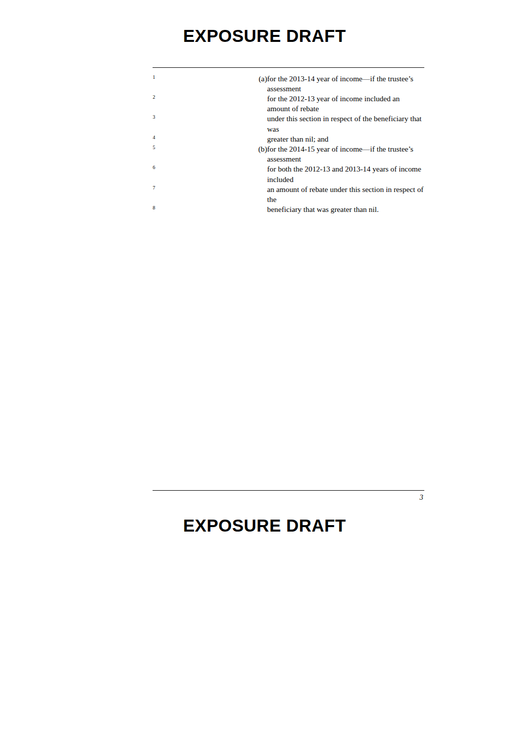EXPOSURE DRAFT
| 1 | | (a) | for the 2013-14 year of income—if the trustee’s assessment |
| 2 | | | for the 2012-13 year of income included an amount of rebate |
| 3 | | | under this section in respect of the beneficiary that was |
| 4 | | | greater than nil; and |
| 5 | | (b) | for the 2014-15 year of income—if the trustee’s assessment |
| 6 | | | for both the 2012-13 and 2013-14 years of income included |
| 7 | | | an amount of rebate under this section in respect of the |
| 8 | | | beneficiary that was greater than nil. |
3
EXPOSURE DRAFT